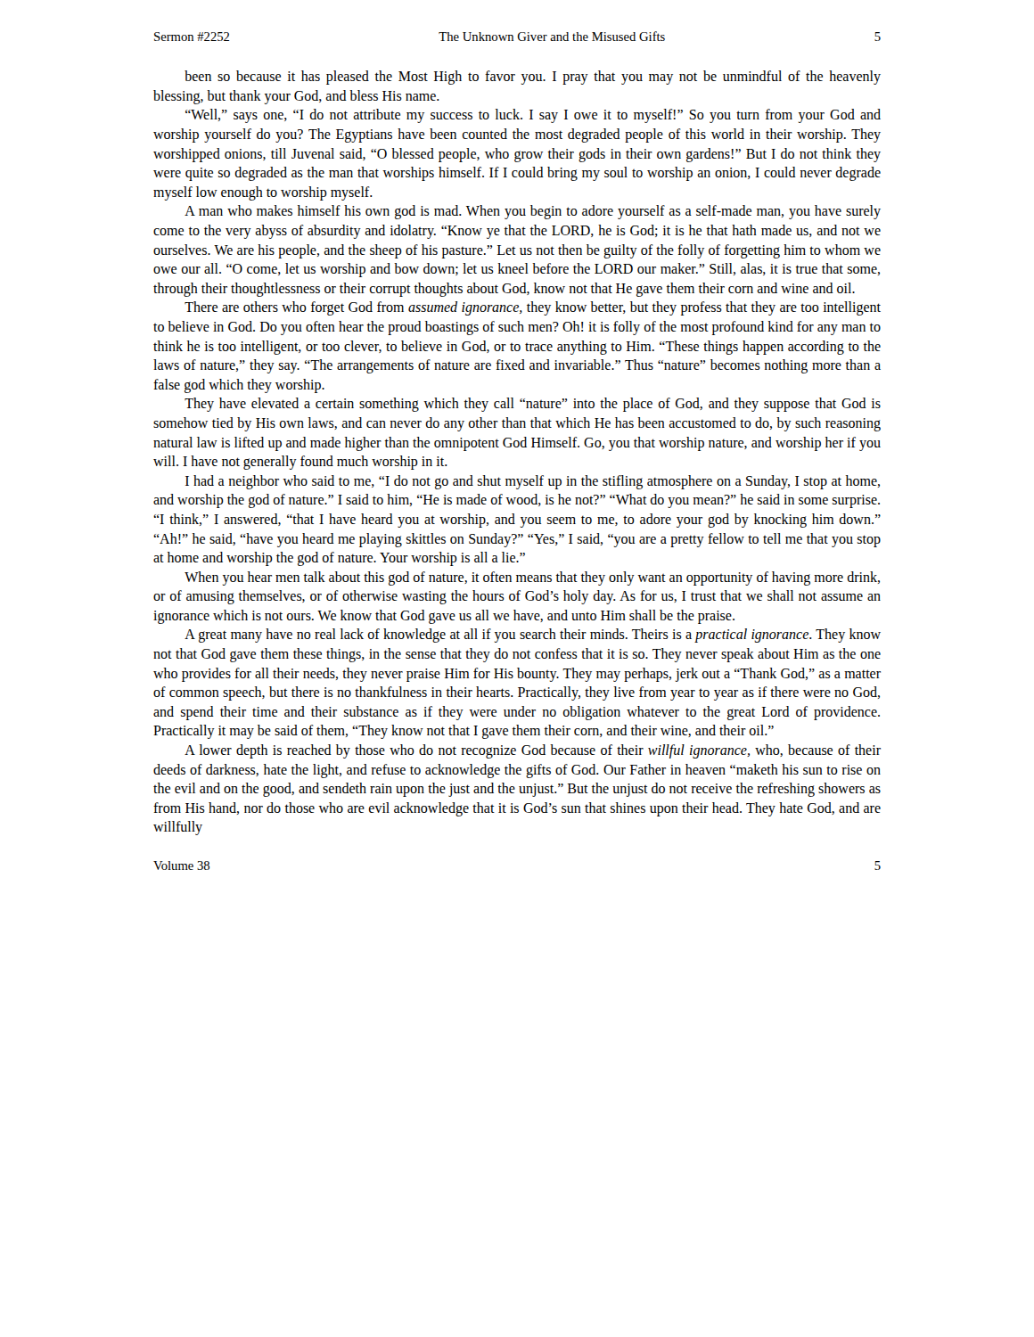Sermon #2252 The Unknown Giver and the Misused Gifts 5
been so because it has pleased the Most High to favor you. I pray that you may not be unmindful of the heavenly blessing, but thank your God, and bless His name.
“Well,” says one, “I do not attribute my success to luck. I say I owe it to myself!” So you turn from your God and worship yourself do you? The Egyptians have been counted the most degraded people of this world in their worship. They worshipped onions, till Juvenal said, “O blessed people, who grow their gods in their own gardens!” But I do not think they were quite so degraded as the man that worships himself. If I could bring my soul to worship an onion, I could never degrade myself low enough to worship myself.
A man who makes himself his own god is mad. When you begin to adore yourself as a self-made man, you have surely come to the very abyss of absurdity and idolatry. “Know ye that the LORD, he is God; it is he that hath made us, and not we ourselves. We are his people, and the sheep of his pasture.” Let us not then be guilty of the folly of forgetting him to whom we owe our all. “O come, let us worship and bow down; let us kneel before the LORD our maker.” Still, alas, it is true that some, through their thoughtlessness or their corrupt thoughts about God, know not that He gave them their corn and wine and oil.
There are others who forget God from assumed ignorance, they know better, but they profess that they are too intelligent to believe in God. Do you often hear the proud boastings of such men? Oh! it is folly of the most profound kind for any man to think he is too intelligent, or too clever, to believe in God, or to trace anything to Him. “These things happen according to the laws of nature,” they say. “The arrangements of nature are fixed and invariable.” Thus “nature” becomes nothing more than a false god which they worship.
They have elevated a certain something which they call “nature” into the place of God, and they suppose that God is somehow tied by His own laws, and can never do any other than that which He has been accustomed to do, by such reasoning natural law is lifted up and made higher than the omnipotent God Himself. Go, you that worship nature, and worship her if you will. I have not generally found much worship in it.
I had a neighbor who said to me, “I do not go and shut myself up in the stifling atmosphere on a Sunday, I stop at home, and worship the god of nature.” I said to him, “He is made of wood, is he not?” “What do you mean?” he said in some surprise. “I think,” I answered, “that I have heard you at worship, and you seem to me, to adore your god by knocking him down.” “Ah!” he said, “have you heard me playing skittles on Sunday?” “Yes,” I said, “you are a pretty fellow to tell me that you stop at home and worship the god of nature. Your worship is all a lie.”
When you hear men talk about this god of nature, it often means that they only want an opportunity of having more drink, or of amusing themselves, or of otherwise wasting the hours of God’s holy day. As for us, I trust that we shall not assume an ignorance which is not ours. We know that God gave us all we have, and unto Him shall be the praise.
A great many have no real lack of knowledge at all if you search their minds. Theirs is a practical ignorance. They know not that God gave them these things, in the sense that they do not confess that it is so. They never speak about Him as the one who provides for all their needs, they never praise Him for His bounty. They may perhaps, jerk out a “Thank God,” as a matter of common speech, but there is no thankfulness in their hearts. Practically, they live from year to year as if there were no God, and spend their time and their substance as if they were under no obligation whatever to the great Lord of providence. Practically it may be said of them, “They know not that I gave them their corn, and their wine, and their oil.”
A lower depth is reached by those who do not recognize God because of their willful ignorance, who, because of their deeds of darkness, hate the light, and refuse to acknowledge the gifts of God. Our Father in heaven “maketh his sun to rise on the evil and on the good, and sendeth rain upon the just and the unjust.” But the unjust do not receive the refreshing showers as from His hand, nor do those who are evil acknowledge that it is God’s sun that shines upon their head. They hate God, and are willfully
Volume 38 5